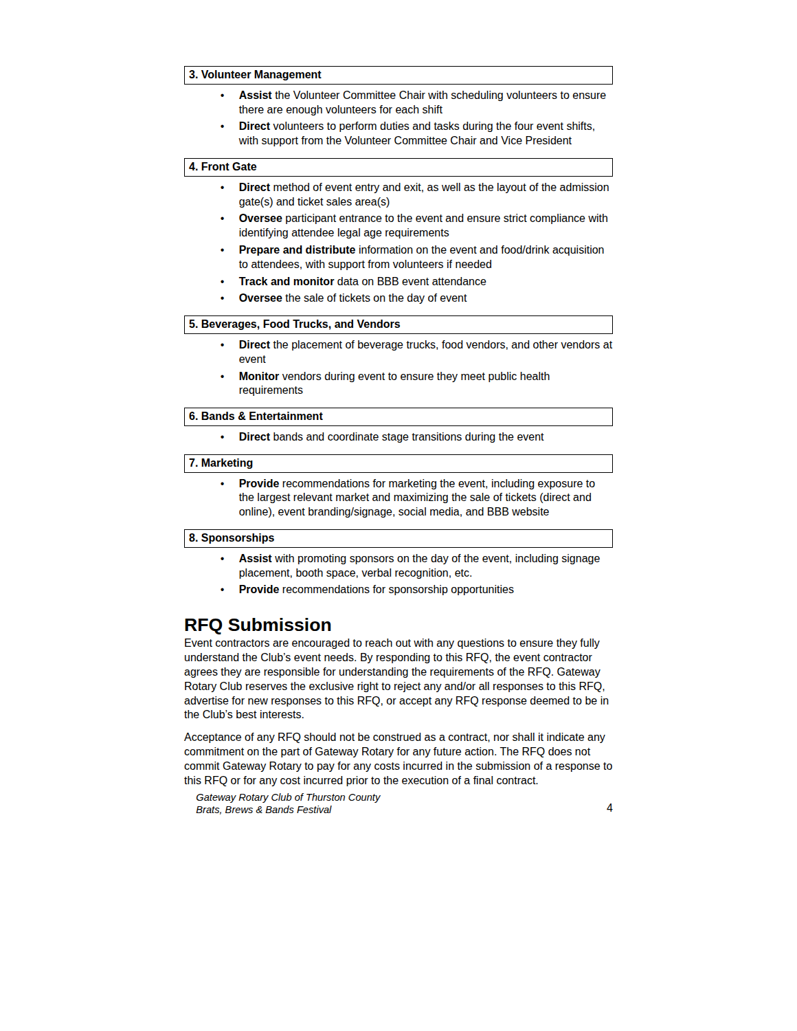3. Volunteer Management
Assist the Volunteer Committee Chair with scheduling volunteers to ensure there are enough volunteers for each shift
Direct volunteers to perform duties and tasks during the four event shifts, with support from the Volunteer Committee Chair and Vice President
4. Front Gate
Direct method of event entry and exit, as well as the layout of the admission gate(s) and ticket sales area(s)
Oversee participant entrance to the event and ensure strict compliance with identifying attendee legal age requirements
Prepare and distribute information on the event and food/drink acquisition to attendees, with support from volunteers if needed
Track and monitor data on BBB event attendance
Oversee the sale of tickets on the day of event
5. Beverages, Food Trucks, and Vendors
Direct the placement of beverage trucks, food vendors, and other vendors at event
Monitor vendors during event to ensure they meet public health requirements
6. Bands & Entertainment
Direct bands and coordinate stage transitions during the event
7. Marketing
Provide recommendations for marketing the event, including exposure to the largest relevant market and maximizing the sale of tickets (direct and online), event branding/signage, social media, and BBB website
8. Sponsorships
Assist with promoting sponsors on the day of the event, including signage placement, booth space, verbal recognition, etc.
Provide recommendations for sponsorship opportunities
RFQ Submission
Event contractors are encouraged to reach out with any questions to ensure they fully understand the Club’s event needs. By responding to this RFQ, the event contractor agrees they are responsible for understanding the requirements of the RFQ. Gateway Rotary Club reserves the exclusive right to reject any and/or all responses to this RFQ, advertise for new responses to this RFQ, or accept any RFQ response deemed to be in the Club’s best interests.
Acceptance of any RFQ should not be construed as a contract, nor shall it indicate any commitment on the part of Gateway Rotary for any future action. The RFQ does not commit Gateway Rotary to pay for any costs incurred in the submission of a response to this RFQ or for any cost incurred prior to the execution of a final contract.
Gateway Rotary Club of Thurston County
Brats, Brews & Bands Festival
4